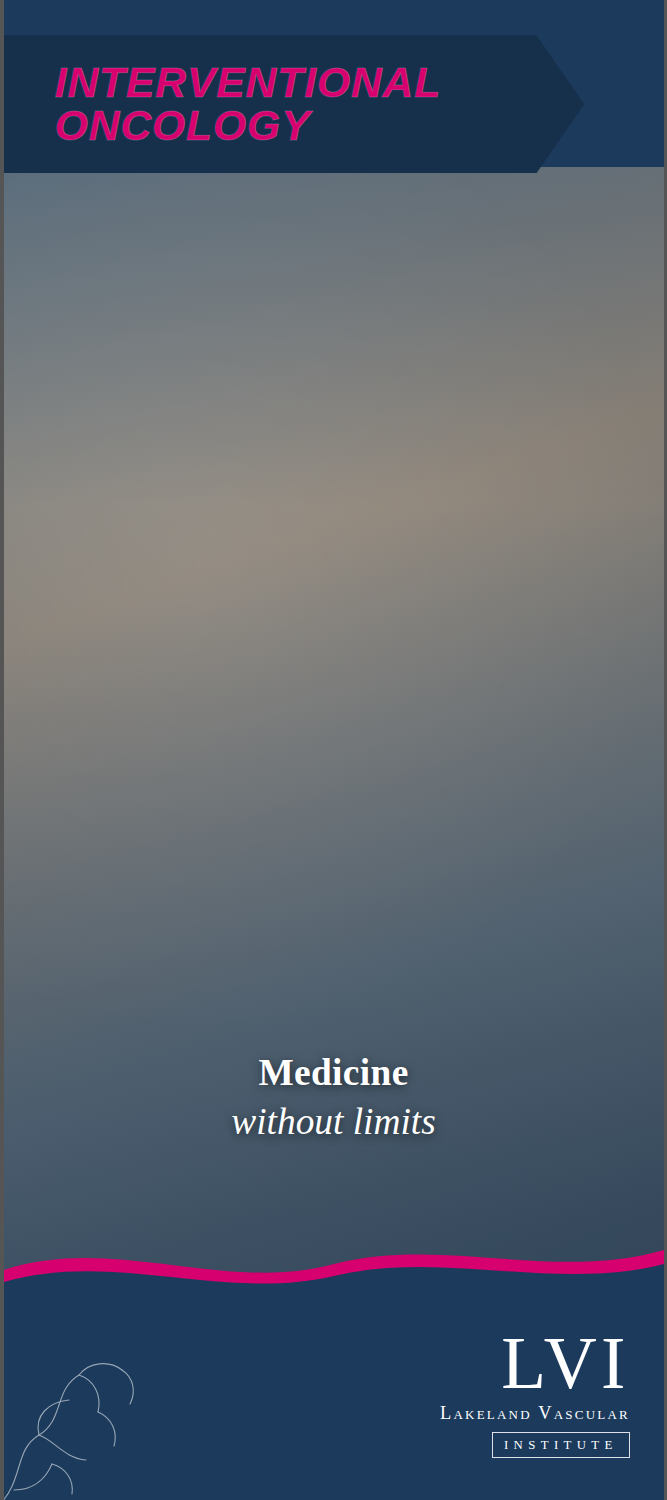Interventional
Oncology
A smiling older couple laughing together outdoors.
Medicine without limits
LVI
Lakeland Vascular
Institute